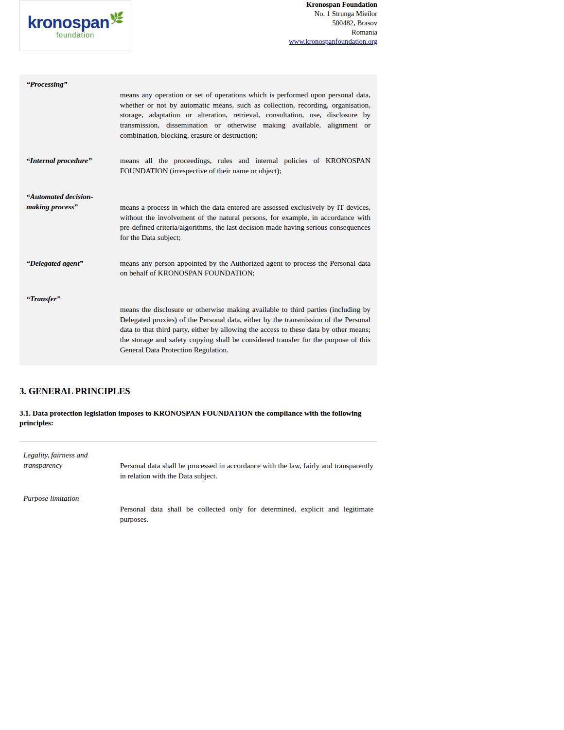kronospan🌿
foundation
Kronospan Foundation
No. 1 Strunga Mieilor
500482, Brasov
Romania
www.kronospanfoundation.org
| “Processing” | means any operation or set of operations which is performed upon personal data, whether or not by automatic means, such as collection, recording, organisation, storage, adaptation or alteration, retrieval, consultation, use, disclosure by transmission, dissemination or otherwise making available, alignment or combination, blocking, erasure or destruction; |
| “Internal procedure” | means all the proceedings, rules and internal policies of KRONOSPAN FOUNDATION (irrespective of their name or object); |
| “Automated decision-making process” | means a process in which the data entered are assessed exclusively by IT devices, without the involvement of the natural persons, for example, in accordance with pre-defined criteria/algorithms, the last decision made having serious consequences for the Data subject; |
| “Delegated agent” | means any person appointed by the Authorized agent to process the Personal data on behalf of KRONOSPAN FOUNDATION; |
| “Transfer” | means the disclosure or otherwise making available to third parties (including by Delegated proxies) of the Personal data, either by the transmission of the Personal data to that third party, either by allowing the access to these data by other means; the storage and safety copying shall be considered transfer for the purpose of this General Data Protection Regulation. |
3. GENERAL PRINCIPLES
3.1. Data protection legislation imposes to KRONOSPAN FOUNDATION the compliance with the following principles:
| Legality, fairness and transparency | Personal data shall be processed in accordance with the law, fairly and transparently in relation with the Data subject. |
| Purpose limitation | Personal data shall be collected only for determined, explicit and legitimate purposes. |